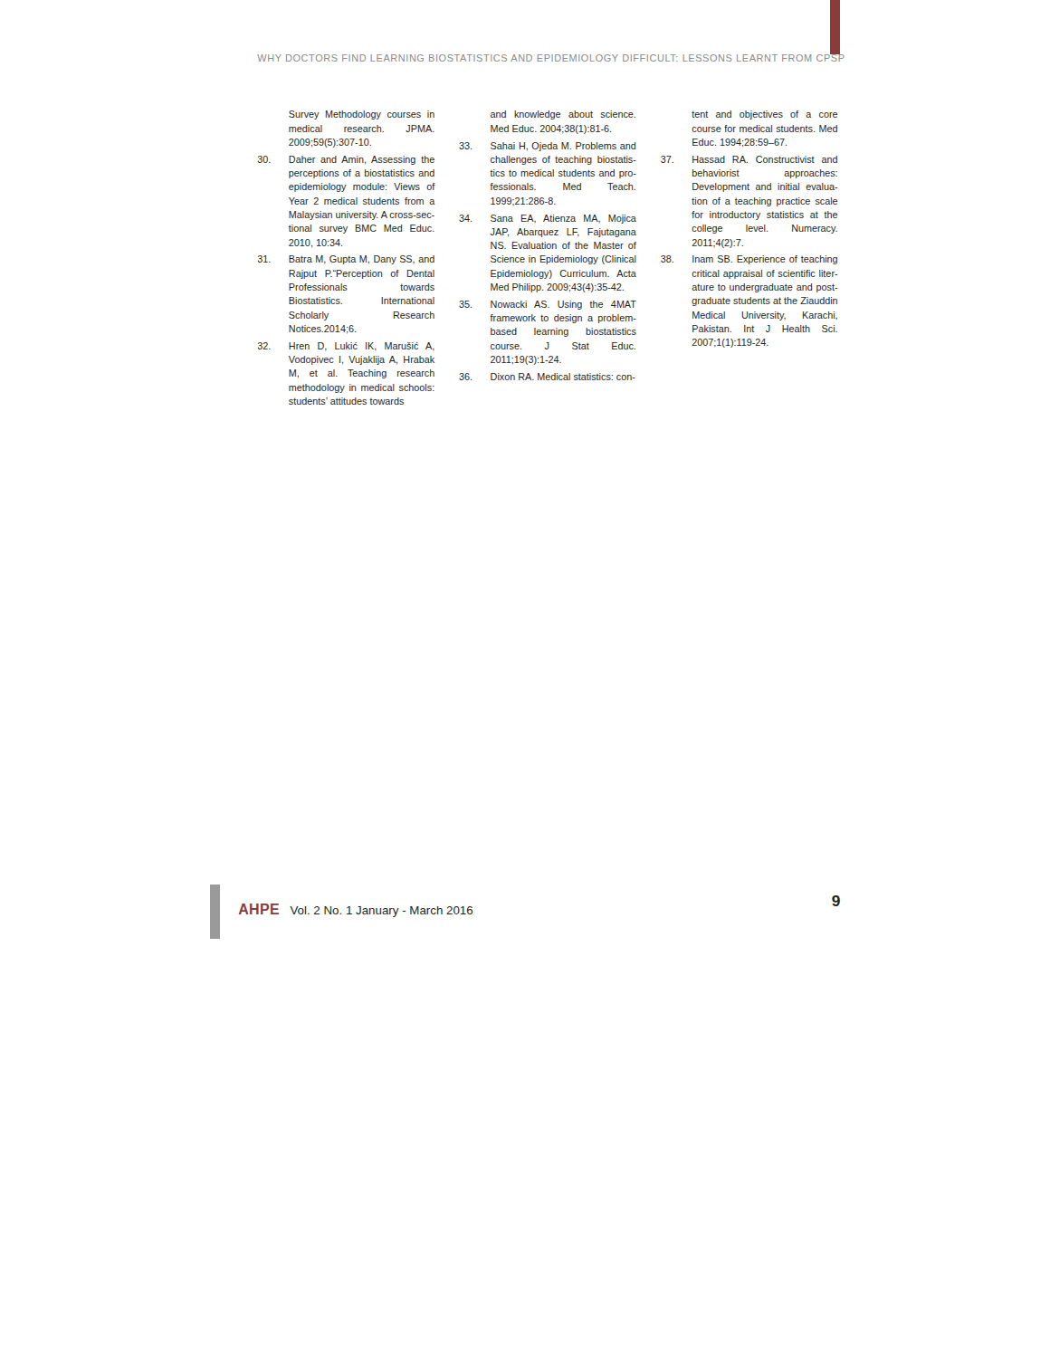Why doctors find learning biostatistics and epidemiology difficult: lessons learnt from CPSP
Survey Methodology courses in medical research. JPMA. 2009;59(5):307-10.
30. Daher and Amin, Assessing the perceptions of a biostatistics and epidemiology module: Views of Year 2 medical students from a Malaysian university. A cross-sectional survey BMC Med Educ. 2010, 10:34.
31. Batra M, Gupta M, Dany SS, and Rajput P.“Perception of Dental Professionals towards Biostatistics. International Scholarly Research Notices.2014;6.
32. Hren D, Lukić IK, Marušić A, Vodopivec I, Vujaklija A, Hrabak M, et al. Teaching research methodology in medical schools: students’ attitudes towards
and knowledge about science. Med Educ. 2004;38(1):81-6.
33. Sahai H, Ojeda M. Problems and challenges of teaching biostatistics to medical students and professionals. Med Teach. 1999;21:286-8.
34. Sana EA, Atienza MA, Mojica JAP, Abarquez LF, Fajutagana NS. Evaluation of the Master of Science in Epidemiology (Clinical Epidemiology) Curriculum. Acta Med Philipp. 2009;43(4):35-42.
35. Nowacki AS. Using the 4MAT framework to design a problem-based learning biostatistics course. J Stat Educ. 2011;19(3):1-24.
36. Dixon RA. Medical statistics: con-
tent and objectives of a core course for medical students. Med Educ. 1994;28:59–67.
37. Hassad RA. Constructivist and behaviorist approaches: Development and initial evaluation of a teaching practice scale for introductory statistics at the college level. Numeracy. 2011;4(2):7.
38. Inam SB. Experience of teaching critical appraisal of scientific literature to undergraduate and postgraduate students at the Ziauddin Medical University, Karachi, Pakistan. Int J Health Sci. 2007;1(1):119-24.
AHPE Vol. 2 No. 1 January - March 2016
9